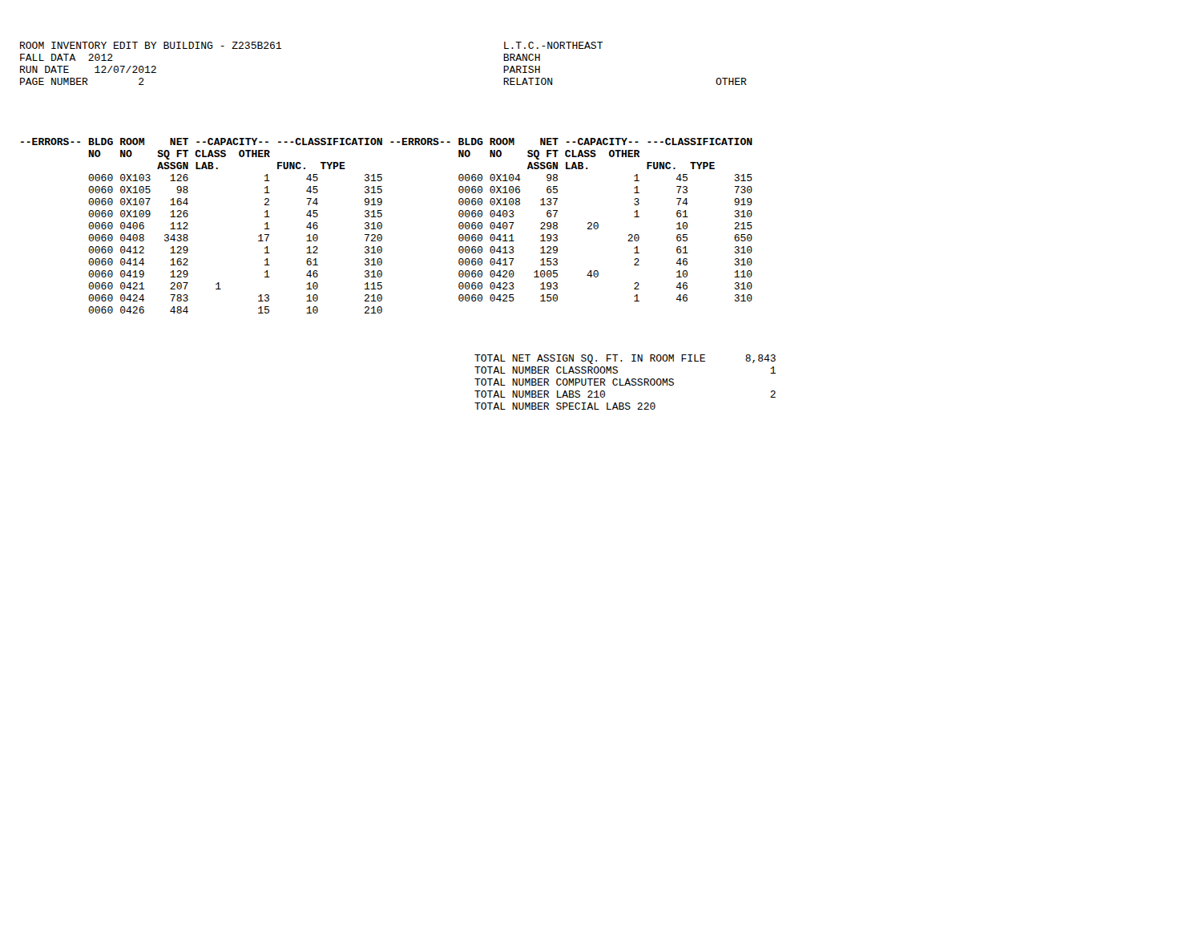| ROOM INVENTORY EDIT BY BUILDING - Z235B261 | | L.T.C.-NORTHEAST |
| FALL DATA 2012 | | BRANCH |
| RUN DATE 12/07/2012 | | PARISH |
| PAGE NUMBER 2 | | RELATION OTHER |
| --ERRORS-- | BLDG NO | ROOM NO | NET SQ FT ASSGN | --CAPACITY-- CLASS OTHER LAB. | ---CLASSIFICATION FUNC. TYPE | --ERRORS-- | BLDG NO | ROOM NO | NET SQ FT ASSGN | --CAPACITY-- CLASS OTHER LAB. | ---CLASSIFICATION FUNC. TYPE |
| --- | --- | --- | --- | --- | --- | --- | --- | --- | --- | --- | --- |
| | 0060 | 0X103 | 126 | | 1 | 45 | 315 | | 0060 | 0X104 | 98 | | 1 | 45 | 315 |
| | 0060 | 0X105 | 98 | | 1 | 45 | 315 | | 0060 | 0X106 | 65 | | 1 | 73 | 730 |
| | 0060 | 0X107 | 164 | | 2 | 74 | 919 | | 0060 | 0X108 | 137 | | 3 | 74 | 919 |
| | 0060 | 0X109 | 126 | | 1 | 45 | 315 | | 0060 | 0403 | 67 | | 1 | 61 | 310 |
| | 0060 | 0406 | 112 | | 1 | 46 | 310 | | 0060 | 0407 | 298 | 20 | | 10 | 215 |
| | 0060 | 0408 | 3438 | | 17 | 10 | 720 | | 0060 | 0411 | 193 | | 20 | 65 | 650 |
| | 0060 | 0412 | 129 | | 1 | 12 | 310 | | 0060 | 0413 | 129 | | 1 | 61 | 310 |
| | 0060 | 0414 | 162 | | 1 | 61 | 310 | | 0060 | 0417 | 153 | | 2 | 46 | 310 |
| | 0060 | 0419 | 129 | | 1 | 46 | 310 | | 0060 | 0420 | 1005 | 40 | | 10 | 110 |
| | 0060 | 0421 | 207 | 1 | | 10 | 115 | | 0060 | 0423 | 193 | | 2 | 46 | 310 |
| | 0060 | 0424 | 783 | | 13 | 10 | 210 | | 0060 | 0425 | 150 | | 1 | 46 | 310 |
| | 0060 | 0426 | 484 | | 15 | 10 | 210 | |
| | TOTAL NET ASSIGN SQ. FT. IN ROOM FILE | 8,843 |
| | TOTAL NUMBER CLASSROOMS | 1 |
| | TOTAL NUMBER COMPUTER CLASSROOMS | |
| | TOTAL NUMBER LABS 210 | 2 |
| | TOTAL NUMBER SPECIAL LABS 220 | |